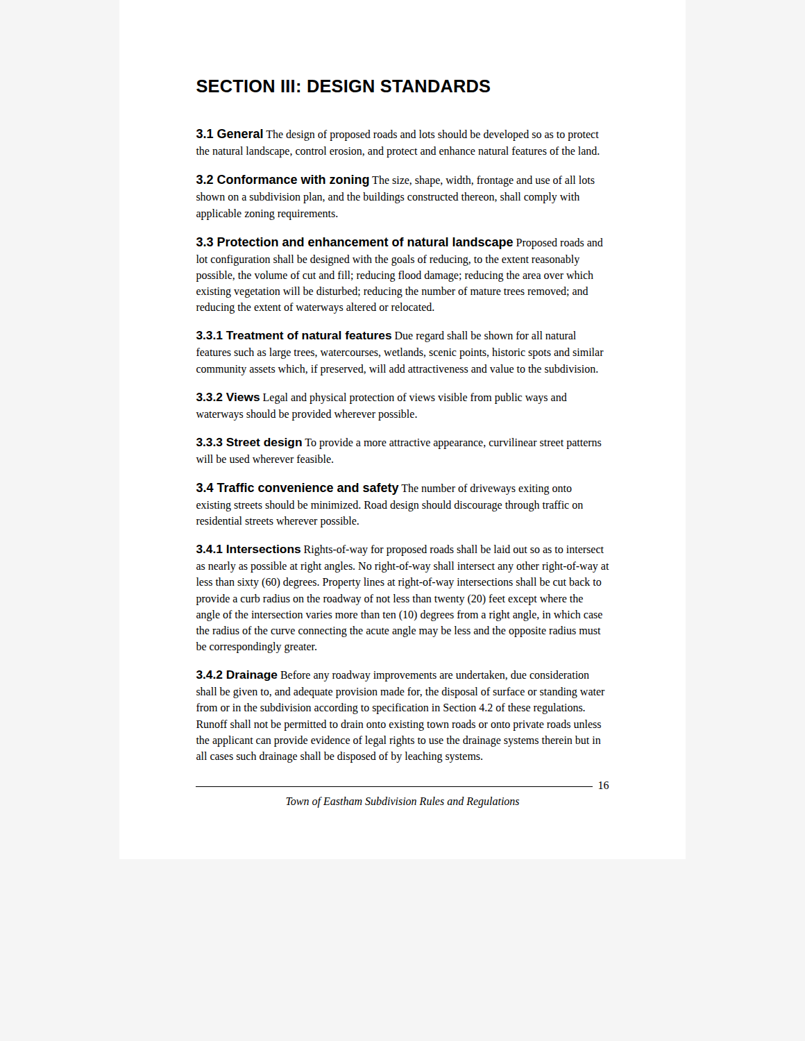SECTION III: DESIGN STANDARDS
3.1 General The design of proposed roads and lots should be developed so as to protect the natural landscape, control erosion, and protect and enhance natural features of the land.
3.2 Conformance with zoning The size, shape, width, frontage and use of all lots shown on a subdivision plan, and the buildings constructed thereon, shall comply with applicable zoning requirements.
3.3 Protection and enhancement of natural landscape Proposed roads and lot configuration shall be designed with the goals of reducing, to the extent reasonably possible, the volume of cut and fill; reducing flood damage; reducing the area over which existing vegetation will be disturbed; reducing the number of mature trees removed; and reducing the extent of waterways altered or relocated.
3.3.1 Treatment of natural features Due regard shall be shown for all natural features such as large trees, watercourses, wetlands, scenic points, historic spots and similar community assets which, if preserved, will add attractiveness and value to the subdivision.
3.3.2 Views Legal and physical protection of views visible from public ways and waterways should be provided wherever possible.
3.3.3 Street design To provide a more attractive appearance, curvilinear street patterns will be used wherever feasible.
3.4 Traffic convenience and safety The number of driveways exiting onto existing streets should be minimized. Road design should discourage through traffic on residential streets wherever possible.
3.4.1 Intersections Rights-of-way for proposed roads shall be laid out so as to intersect as nearly as possible at right angles. No right-of-way shall intersect any other right-of-way at less than sixty (60) degrees. Property lines at right-of-way intersections shall be cut back to provide a curb radius on the roadway of not less than twenty (20) feet except where the angle of the intersection varies more than ten (10) degrees from a right angle, in which case the radius of the curve connecting the acute angle may be less and the opposite radius must be correspondingly greater.
3.4.2 Drainage Before any roadway improvements are undertaken, due consideration shall be given to, and adequate provision made for, the disposal of surface or standing water from or in the subdivision according to specification in Section 4.2 of these regulations. Runoff shall not be permitted to drain onto existing town roads or onto private roads unless the applicant can provide evidence of legal rights to use the drainage systems therein but in all cases such drainage shall be disposed of by leaching systems.
16
Town of Eastham Subdivision Rules and Regulations